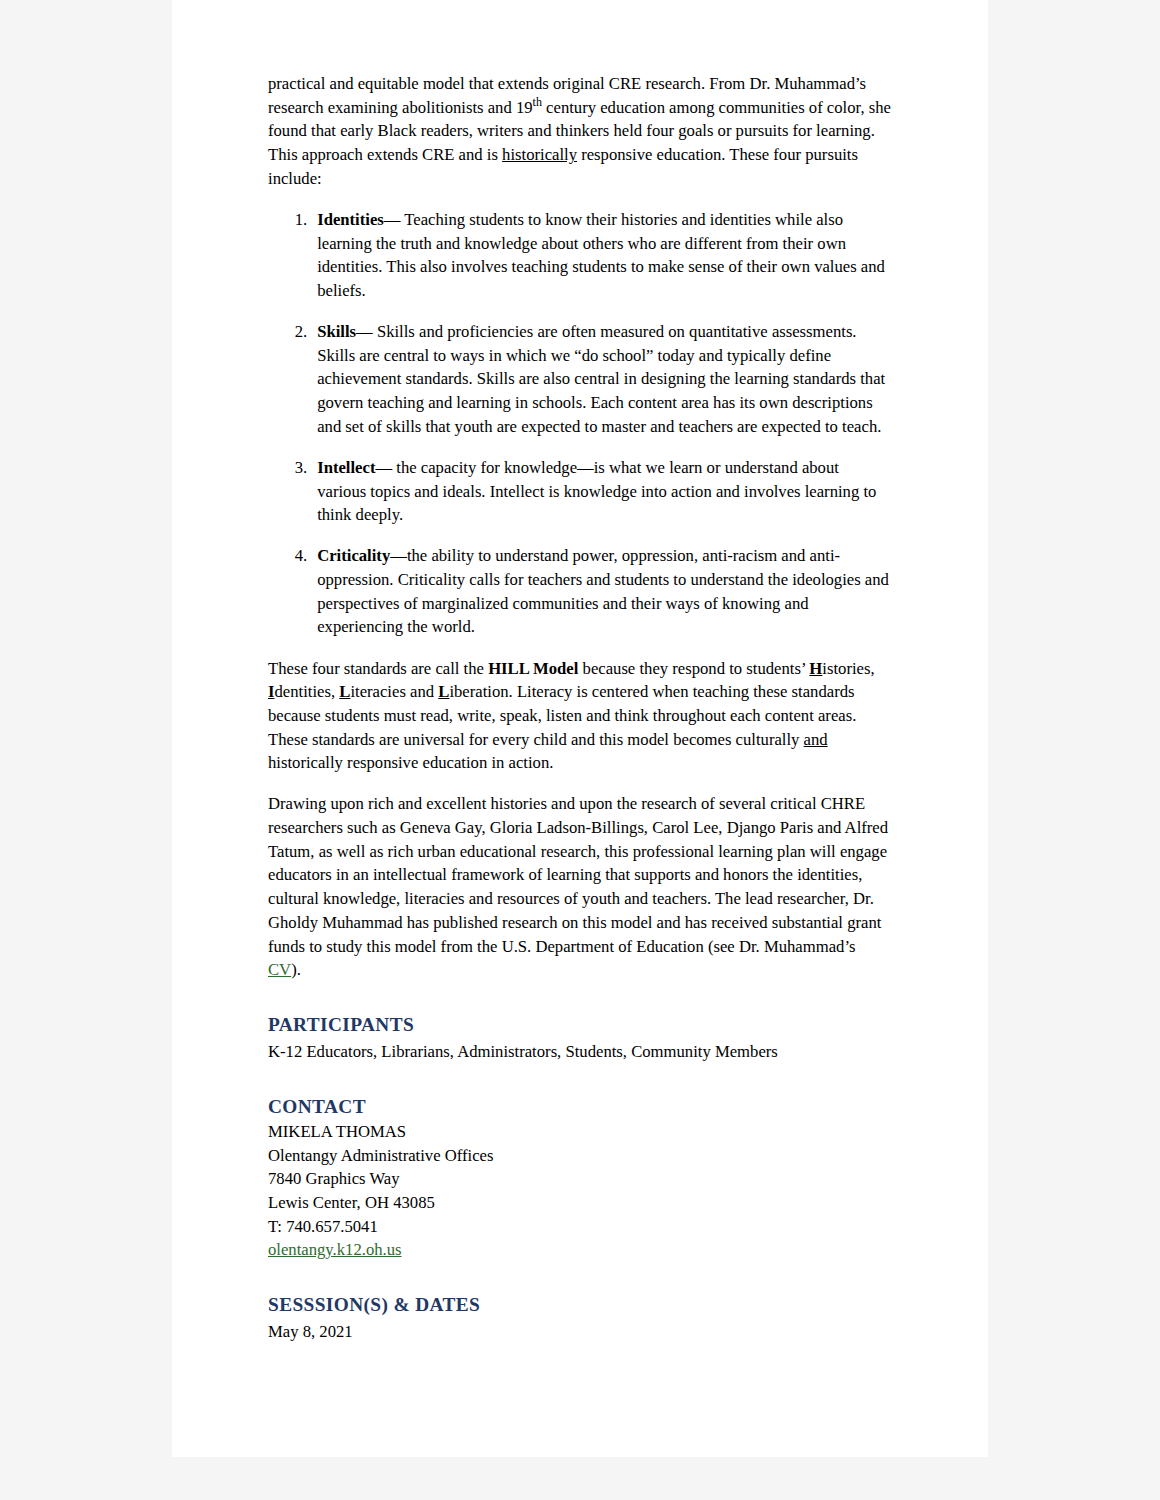practical and equitable model that extends original CRE research. From Dr. Muhammad’s research examining abolitionists and 19th century education among communities of color, she found that early Black readers, writers and thinkers held four goals or pursuits for learning. This approach extends CRE and is historically responsive education. These four pursuits include:
Identities— Teaching students to know their histories and identities while also learning the truth and knowledge about others who are different from their own identities. This also involves teaching students to make sense of their own values and beliefs.
Skills— Skills and proficiencies are often measured on quantitative assessments. Skills are central to ways in which we “do school” today and typically define achievement standards. Skills are also central in designing the learning standards that govern teaching and learning in schools. Each content area has its own descriptions and set of skills that youth are expected to master and teachers are expected to teach.
Intellect— the capacity for knowledge—is what we learn or understand about various topics and ideals. Intellect is knowledge into action and involves learning to think deeply.
Criticality—the ability to understand power, oppression, anti-racism and anti-oppression. Criticality calls for teachers and students to understand the ideologies and perspectives of marginalized communities and their ways of knowing and experiencing the world.
These four standards are call the HILL Model because they respond to students’ Histories, Identities, Literacies and Liberation. Literacy is centered when teaching these standards because students must read, write, speak, listen and think throughout each content areas. These standards are universal for every child and this model becomes culturally and historically responsive education in action.
Drawing upon rich and excellent histories and upon the research of several critical CHRE researchers such as Geneva Gay, Gloria Ladson-Billings, Carol Lee, Django Paris and Alfred Tatum, as well as rich urban educational research, this professional learning plan will engage educators in an intellectual framework of learning that supports and honors the identities, cultural knowledge, literacies and resources of youth and teachers. The lead researcher, Dr. Gholdy Muhammad has published research on this model and has received substantial grant funds to study this model from the U.S. Department of Education (see Dr. Muhammad’s CV).
Participants
K-12 Educators, Librarians, Administrators, Students, Community Members
Contact
MIKELA THOMAS
Olentangy Administrative Offices
7840 Graphics Way
Lewis Center, OH 43085
T: 740.657.5041
olentangy.k12.oh.us
Sesssion(s) & Dates
May 8, 2021